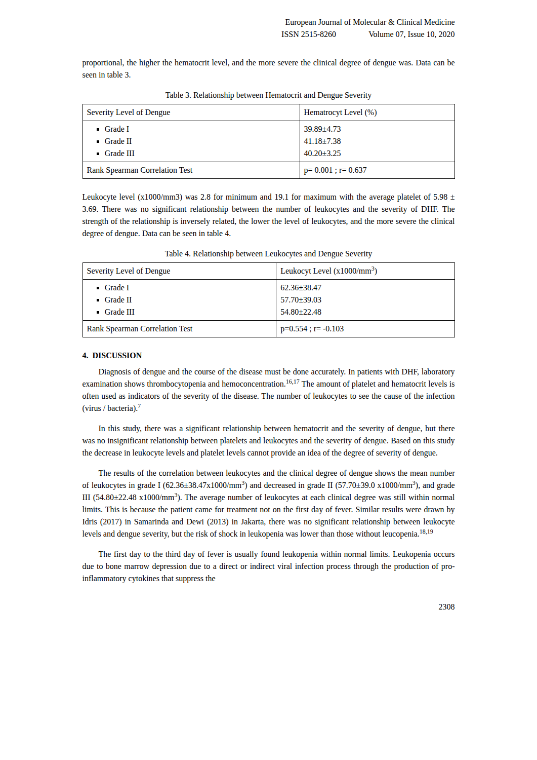European Journal of Molecular & Clinical Medicine ISSN 2515-8260 Volume 07, Issue 10, 2020
proportional, the higher the hematocrit level, and the more severe the clinical degree of dengue was. Data can be seen in table 3.
Table 3. Relationship between Hematocrit and Dengue Severity
| Severity Level of Dengue | Hematrocyt Level (%) |
| Grade I Grade II Grade III | 39.89±4.73 41.18±7.38 40.20±3.25 |
| Rank Spearman Correlation Test | p= 0.001 ; r= 0.637 |
Leukocyte level (x1000/mm3) was 2.8 for minimum and 19.1 for maximum with the average platelet of 5.98 ± 3.69. There was no significant relationship between the number of leukocytes and the severity of DHF. The strength of the relationship is inversely related, the lower the level of leukocytes, and the more severe the clinical degree of dengue. Data can be seen in table 4.
Table 4. Relationship between Leukocytes and Dengue Severity
| Severity Level of Dengue | Leukocyt Level (x1000/mm 3 ) |
| Grade I Grade II Grade III | 62.36±38.47 57.70±39.03 54.80±22.48 |
| Rank Spearman Correlation Test | p=0.554 ; r= -0.103 |
4. DISCUSSION
Diagnosis of dengue and the course of the disease must be done accurately. In patients with DHF, laboratory examination shows thrombocytopenia and hemoconcentration.16,17 The amount of platelet and hematocrit levels is often used as indicators of the severity of the disease. The number of leukocytes to see the cause of the infection (virus / bacteria).7
In this study, there was a significant relationship between hematocrit and the severity of dengue, but there was no insignificant relationship between platelets and leukocytes and the severity of dengue. Based on this study the decrease in leukocyte levels and platelet levels cannot provide an idea of the degree of severity of dengue.
The results of the correlation between leukocytes and the clinical degree of dengue shows the mean number of leukocytes in grade I (62.36±38.47x1000/mm3) and decreased in grade II (57.70±39.0 x1000/mm3), and grade III (54.80±22.48 x1000/mm3). The average number of leukocytes at each clinical degree was still within normal limits. This is because the patient came for treatment not on the first day of fever. Similar results were drawn by Idris (2017) in Samarinda and Dewi (2013) in Jakarta, there was no significant relationship between leukocyte levels and dengue severity, but the risk of shock in leukopenia was lower than those without leucopenia.18,19
The first day to the third day of fever is usually found leukopenia within normal limits. Leukopenia occurs due to bone marrow depression due to a direct or indirect viral infection process through the production of pro-inflammatory cytokines that suppress the
2308